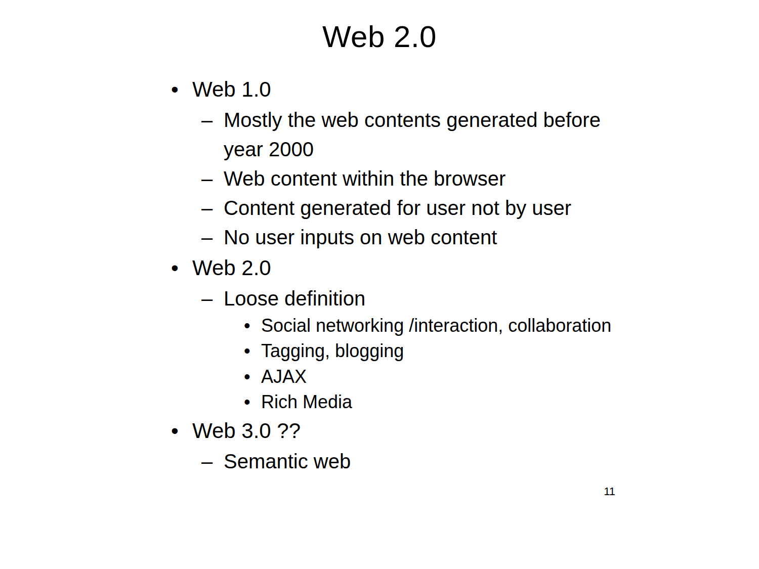Web 2.0
Web 1.0
Mostly the web contents generated before year 2000
Web content within the browser
Content generated for user not by user
No user inputs on web content
Web 2.0
Loose definition
Social networking /interaction, collaboration
Tagging, blogging
AJAX
Rich Media
Web 3.0 ??
Semantic web
11